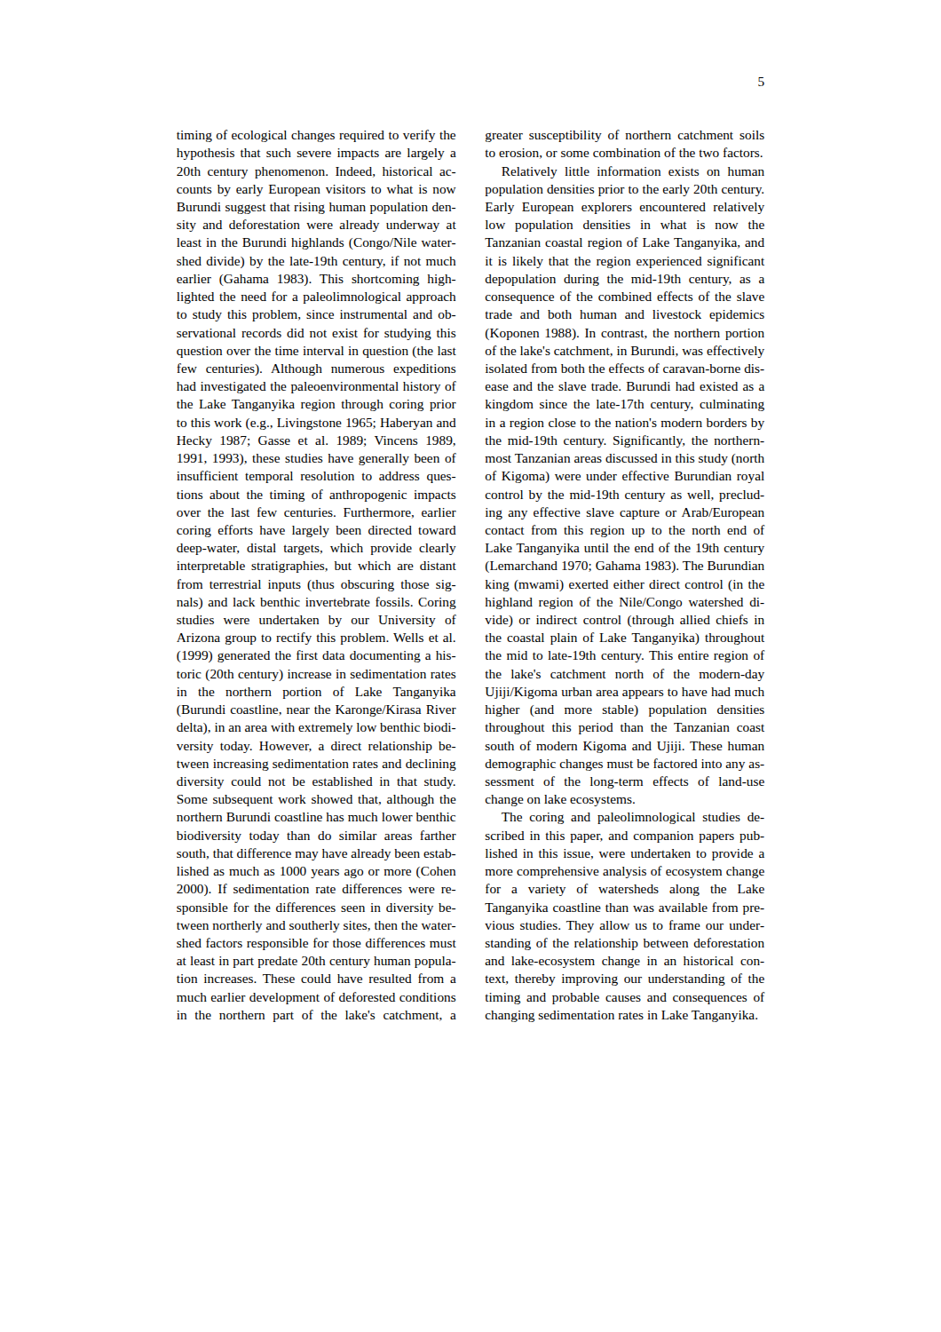5
timing of ecological changes required to verify the hypothesis that such severe impacts are largely a 20th century phenomenon. Indeed, historical accounts by early European visitors to what is now Burundi suggest that rising human population density and deforestation were already underway at least in the Burundi highlands (Congo/Nile watershed divide) by the late-19th century, if not much earlier (Gahama 1983). This shortcoming highlighted the need for a paleolimnological approach to study this problem, since instrumental and observational records did not exist for studying this question over the time interval in question (the last few centuries). Although numerous expeditions had investigated the paleoenvironmental history of the Lake Tanganyika region through coring prior to this work (e.g., Livingstone 1965; Haberyan and Hecky 1987; Gasse et al. 1989; Vincens 1989, 1991, 1993), these studies have generally been of insufficient temporal resolution to address questions about the timing of anthropogenic impacts over the last few centuries. Furthermore, earlier coring efforts have largely been directed toward deep-water, distal targets, which provide clearly interpretable stratigraphies, but which are distant from terrestrial inputs (thus obscuring those signals) and lack benthic invertebrate fossils. Coring studies were undertaken by our University of Arizona group to rectify this problem. Wells et al. (1999) generated the first data documenting a historic (20th century) increase in sedimentation rates in the northern portion of Lake Tanganyika (Burundi coastline, near the Karonge/Kirasa River delta), in an area with extremely low benthic biodiversity today. However, a direct relationship between increasing sedimentation rates and declining diversity could not be established in that study. Some subsequent work showed that, although the northern Burundi coastline has much lower benthic biodiversity today than do similar areas farther south, that difference may have already been established as much as 1000 years ago or more (Cohen 2000). If sedimentation rate differences were responsible for the differences seen in diversity between northerly and southerly sites, then the watershed factors responsible for those differences must at least in part predate 20th century human population increases. These could have resulted from a much earlier development of deforested conditions in the northern part of the lake's catchment, a greater susceptibility of northern catchment soils to erosion, or some combination of the two factors.
Relatively little information exists on human population densities prior to the early 20th century. Early European explorers encountered relatively low population densities in what is now the Tanzanian coastal region of Lake Tanganyika, and it is likely that the region experienced significant depopulation during the mid-19th century, as a consequence of the combined effects of the slave trade and both human and livestock epidemics (Koponen 1988). In contrast, the northern portion of the lake's catchment, in Burundi, was effectively isolated from both the effects of caravan-borne disease and the slave trade. Burundi had existed as a kingdom since the late-17th century, culminating in a region close to the nation's modern borders by the mid-19th century. Significantly, the northernmost Tanzanian areas discussed in this study (north of Kigoma) were under effective Burundian royal control by the mid-19th century as well, precluding any effective slave capture or Arab/European contact from this region up to the north end of Lake Tanganyika until the end of the 19th century (Lemarchand 1970; Gahama 1983). The Burundian king (mwami) exerted either direct control (in the highland region of the Nile/Congo watershed divide) or indirect control (through allied chiefs in the coastal plain of Lake Tanganyika) throughout the mid to late-19th century. This entire region of the lake's catchment north of the modern-day Ujiji/Kigoma urban area appears to have had much higher (and more stable) population densities throughout this period than the Tanzanian coast south of modern Kigoma and Ujiji. These human demographic changes must be factored into any assessment of the long-term effects of land-use change on lake ecosystems.
The coring and paleolimnological studies described in this paper, and companion papers published in this issue, were undertaken to provide a more comprehensive analysis of ecosystem change for a variety of watersheds along the Lake Tanganyika coastline than was available from previous studies. They allow us to frame our understanding of the relationship between deforestation and lake-ecosystem change in an historical context, thereby improving our understanding of the timing and probable causes and consequences of changing sedimentation rates in Lake Tanganyika.